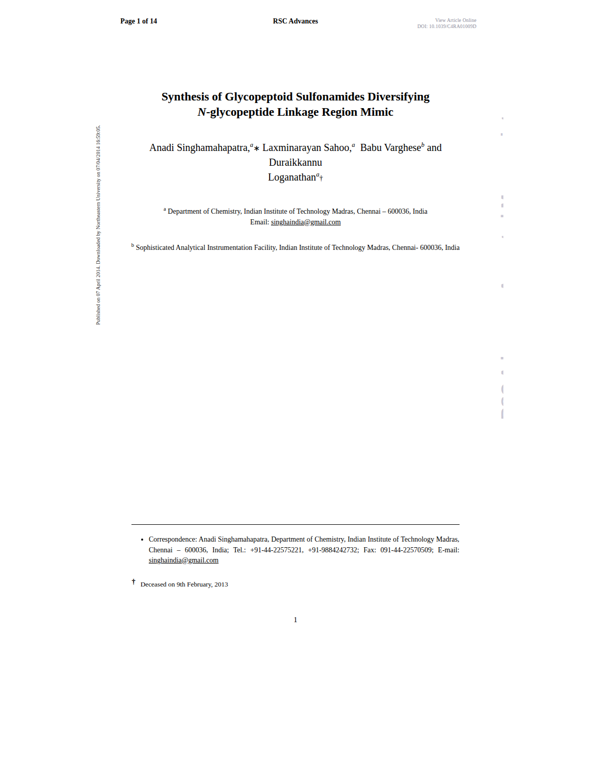Page 1 of 14
RSC Advances
View Article Online
DOI: 10.1039/C4RA01009D
Published on 07 April 2014. Downloaded by Northeastern University on 07/04/2014 16:59:05.
RSC Advances Accepted Manuscript
Synthesis of Glycopeptoid Sulfonamides Diversifying
N-glycopeptide Linkage Region Mimic
Anadi Singhamahapatra,a∗ Laxminarayan Sahoo,a Babu Vargheseb and Duraikkannu
Loganathana†
a Department of Chemistry, Indian Institute of Technology Madras, Chennai – 600036, India
Email: singhaindia@gmail.com
b Sophisticated Analytical Instrumentation Facility, Indian Institute of Technology Madras, Chennai- 600036, India
Correspondence: Anadi Singhamahapatra, Department of Chemistry, Indian Institute of Technology Madras, Chennai – 600036, India; Tel.: +91-44-22575221, +91-9884242732; Fax: 091-44-22570509; E-mail: singhaindia@gmail.com
†Deceased on 9th February, 2013
1